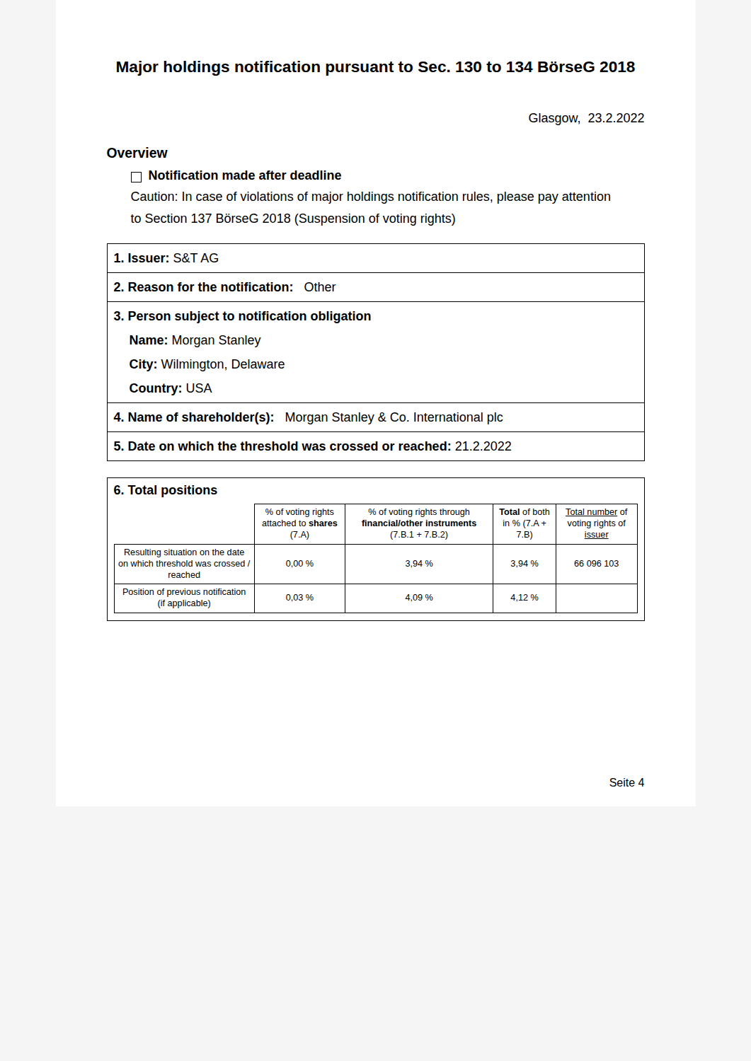Major holdings notification pursuant to Sec. 130 to 134 BörseG 2018
Glasgow, 23.2.2022
Overview
Notification made after deadline
Caution: In case of violations of major holdings notification rules, please pay attention
to Section 137 BörseG 2018 (Suspension of voting rights)
| 1. Issuer: S&T AG |
| 2. Reason for the notification: Other |
| 3. Person subject to notification obligation Name: Morgan Stanley City: Wilmington, Delaware Country: USA |
| 4. Name of shareholder(s): Morgan Stanley & Co. International plc |
| 5. Date on which the threshold was crossed or reached: 21.2.2022 |
6. Total positions
| | % of voting rights attached to shares (7.A) | % of voting rights through financial/other instruments (7.B.1 + 7.B.2) | Total of both in % (7.A + 7.B) | Total number of voting rights of issuer |
| --- | --- | --- | --- | --- |
| Resulting situation on the date on which threshold was crossed / reached | 0,00 % | 3,94 % | 3,94 % | 66 096 103 |
| Position of previous notification (if applicable) | 0,03 % | 4,09 % | 4,12 % | |
Seite 4